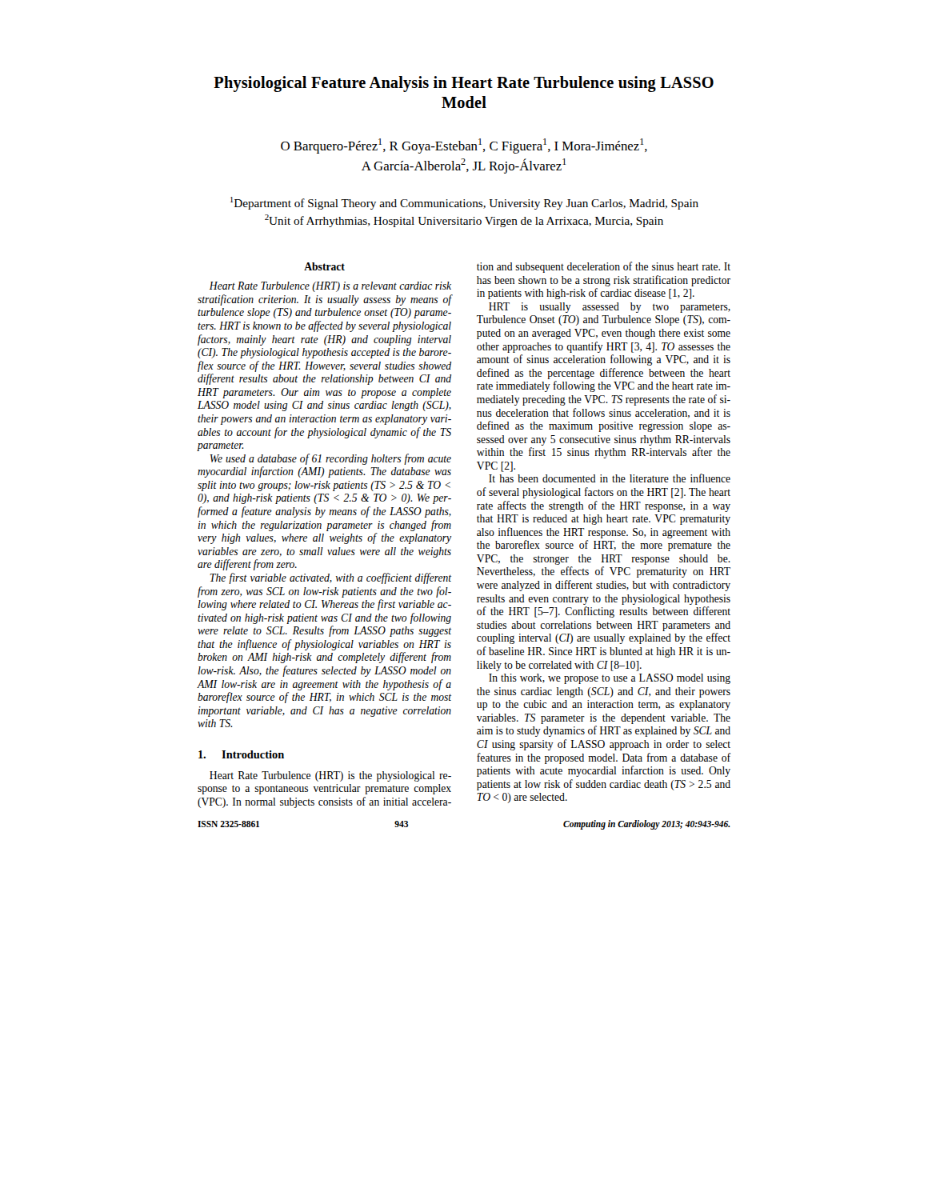Physiological Feature Analysis in Heart Rate Turbulence using LASSO Model
O Barquero-Pérez1, R Goya-Esteban1, C Figuera1, I Mora-Jiménez1,
A García-Alberola2, JL Rojo-Álvarez1
1Department of Signal Theory and Communications, University Rey Juan Carlos, Madrid, Spain
2Unit of Arrhythmias, Hospital Universitario Virgen de la Arrixaca, Murcia, Spain
Abstract
Heart Rate Turbulence (HRT) is a relevant cardiac risk stratification criterion. It is usually assess by means of turbulence slope (TS) and turbulence onset (TO) parameters. HRT is known to be affected by several physiological factors, mainly heart rate (HR) and coupling interval (CI). The physiological hypothesis accepted is the baroreflex source of the HRT. However, several studies showed different results about the relationship between CI and HRT parameters. Our aim was to propose a complete LASSO model using CI and sinus cardiac length (SCL), their powers and an interaction term as explanatory variables to account for the physiological dynamic of the TS parameter.
We used a database of 61 recording holters from acute myocardial infarction (AMI) patients. The database was split into two groups; low-risk patients (TS > 2.5 & TO < 0), and high-risk patients (TS < 2.5 & TO > 0). We performed a feature analysis by means of the LASSO paths, in which the regularization parameter is changed from very high values, where all weights of the explanatory variables are zero, to small values were all the weights are different from zero.
The first variable activated, with a coefficient different from zero, was SCL on low-risk patients and the two following where related to CI. Whereas the first variable activated on high-risk patient was CI and the two following were relate to SCL. Results from LASSO paths suggest that the influence of physiological variables on HRT is broken on AMI high-risk and completely different from low-risk. Also, the features selected by LASSO model on AMI low-risk are in agreement with the hypothesis of a baroreflex source of the HRT, in which SCL is the most important variable, and CI has a negative correlation with TS.
1. Introduction
Heart Rate Turbulence (HRT) is the physiological response to a spontaneous ventricular premature complex (VPC). In normal subjects consists of an initial acceleration and subsequent deceleration of the sinus heart rate. It has been shown to be a strong risk stratification predictor in patients with high-risk of cardiac disease [1, 2].
HRT is usually assessed by two parameters, Turbulence Onset (TO) and Turbulence Slope (TS), computed on an averaged VPC, even though there exist some other approaches to quantify HRT [3, 4]. TO assesses the amount of sinus acceleration following a VPC, and it is defined as the percentage difference between the heart rate immediately following the VPC and the heart rate immediately preceding the VPC. TS represents the rate of sinus deceleration that follows sinus acceleration, and it is defined as the maximum positive regression slope assessed over any 5 consecutive sinus rhythm RR-intervals within the first 15 sinus rhythm RR-intervals after the VPC [2].
It has been documented in the literature the influence of several physiological factors on the HRT [2]. The heart rate affects the strength of the HRT response, in a way that HRT is reduced at high heart rate. VPC prematurity also influences the HRT response. So, in agreement with the baroreflex source of HRT, the more premature the VPC, the stronger the HRT response should be. Nevertheless, the effects of VPC prematurity on HRT were analyzed in different studies, but with contradictory results and even contrary to the physiological hypothesis of the HRT [5–7]. Conflicting results between different studies about correlations between HRT parameters and coupling interval (CI) are usually explained by the effect of baseline HR. Since HRT is blunted at high HR it is unlikely to be correlated with CI [8–10].
In this work, we propose to use a LASSO model using the sinus cardiac length (SCL) and CI, and their powers up to the cubic and an interaction term, as explanatory variables. TS parameter is the dependent variable. The aim is to study dynamics of HRT as explained by SCL and CI using sparsity of LASSO approach in order to select features in the proposed model. Data from a database of patients with acute myocardial infarction is used. Only patients at low risk of sudden cardiac death (TS > 2.5 and TO < 0) are selected.
ISSN 2325-8861 943 Computing in Cardiology 2013; 40:943-946.